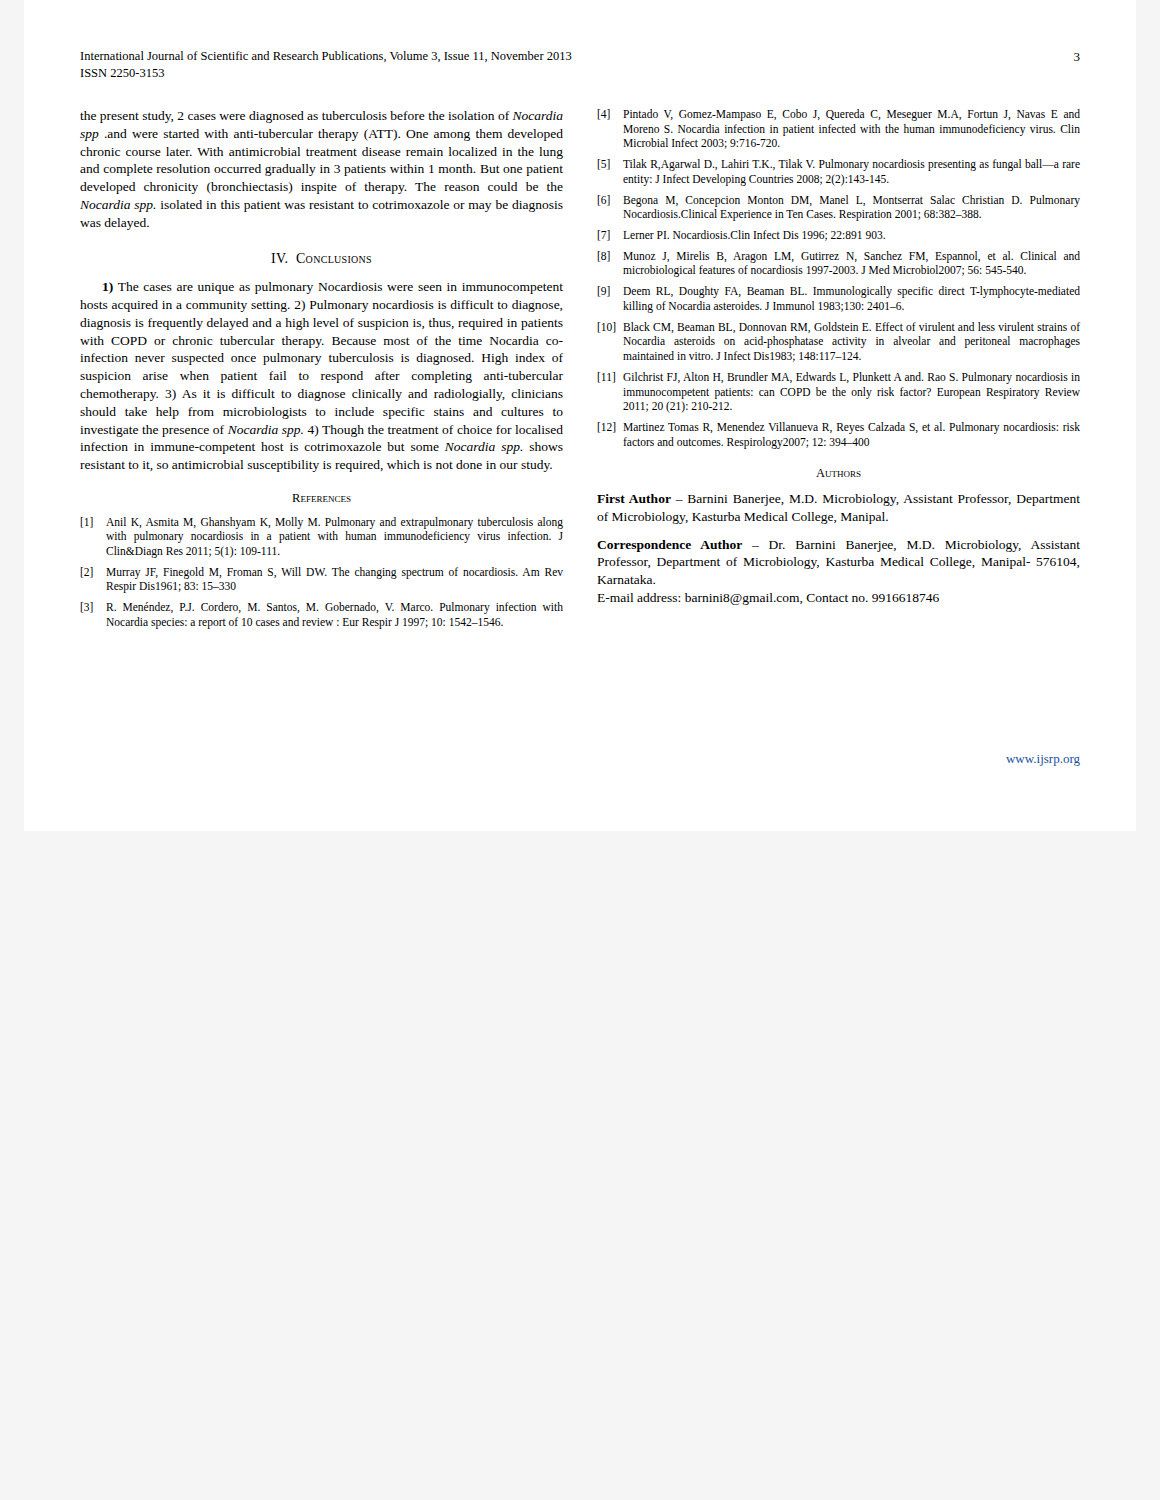International Journal of Scientific and Research Publications, Volume 3, Issue 11, November 2013
ISSN 2250-3153
3
the present study, 2 cases were diagnosed as tuberculosis before the isolation of Nocardia spp .and were started with anti-tubercular therapy (ATT). One among them developed chronic course later. With antimicrobial treatment disease remain localized in the lung and complete resolution occurred gradually in 3 patients within 1 month. But one patient developed chronicity (bronchiectasis) inspite of therapy. The reason could be the Nocardia spp. isolated in this patient was resistant to cotrimoxazole or may be diagnosis was delayed.
IV. Conclusions
1) The cases are unique as pulmonary Nocardiosis were seen in immunocompetent hosts acquired in a community setting. 2) Pulmonary nocardiosis is difficult to diagnose, diagnosis is frequently delayed and a high level of suspicion is, thus, required in patients with COPD or chronic tubercular therapy. Because most of the time Nocardia co-infection never suspected once pulmonary tuberculosis is diagnosed. High index of suspicion arise when patient fail to respond after completing anti-tubercular chemotherapy. 3) As it is difficult to diagnose clinically and radiologially, clinicians should take help from microbiologists to include specific stains and cultures to investigate the presence of Nocardia spp. 4) Though the treatment of choice for localised infection in immune-competent host is cotrimoxazole but some Nocardia spp. shows resistant to it, so antimicrobial susceptibility is required, which is not done in our study.
References
[1] Anil K, Asmita M, Ghanshyam K, Molly M. Pulmonary and extrapulmonary tuberculosis along with pulmonary nocardiosis in a patient with human immunodeficiency virus infection. J Clin&Diagn Res 2011; 5(1): 109-111.
[2] Murray JF, Finegold M, Froman S, Will DW. The changing spectrum of nocardiosis. Am Rev Respir Dis1961; 83: 15–330
[3] R. Menéndez, P.J. Cordero, M. Santos, M. Gobernado, V. Marco. Pulmonary infection with Nocardia species: a report of 10 cases and review : Eur Respir J 1997; 10: 1542–1546.
[4] Pintado V, Gomez-Mampaso E, Cobo J, Quereda C, Meseguer M.A, Fortun J, Navas E and Moreno S. Nocardia infection in patient infected with the human immunodeficiency virus. Clin Microbial Infect 2003; 9:716-720.
[5] Tilak R,Agarwal D., Lahiri T.K., Tilak V. Pulmonary nocardiosis presenting as fungal ball—a rare entity: J Infect Developing Countries 2008; 2(2):143-145.
[6] Begona M, Concepcion Monton DM, Manel L, Montserrat Salac Christian D. Pulmonary Nocardiosis.Clinical Experience in Ten Cases. Respiration 2001; 68:382–388.
[7] Lerner PI. Nocardiosis.Clin Infect Dis 1996; 22:891 903.
[8] Munoz J, Mirelis B, Aragon LM, Gutirrez N, Sanchez FM, Espannol, et al. Clinical and microbiological features of nocardiosis 1997-2003. J Med Microbiol2007; 56: 545-540.
[9] Deem RL, Doughty FA, Beaman BL. Immunologically specific direct T-lymphocyte-mediated killing of Nocardia asteroides. J Immunol 1983;130: 2401–6.
[10] Black CM, Beaman BL, Donnovan RM, Goldstein E. Effect of virulent and less virulent strains of Nocardia asteroids on acid-phosphatase activity in alveolar and peritoneal macrophages maintained in vitro. J Infect Dis1983; 148:117–124.
[11] Gilchrist FJ, Alton H, Brundler MA, Edwards L, Plunkett A and. Rao S. Pulmonary nocardiosis in immunocompetent patients: can COPD be the only risk factor? European Respiratory Review 2011; 20 (21): 210-212.
[12] Martinez Tomas R, Menendez Villanueva R, Reyes Calzada S, et al. Pulmonary nocardiosis: risk factors and outcomes. Respirology2007; 12: 394–400
Authors
First Author – Barnini Banerjee, M.D. Microbiology, Assistant Professor, Department of Microbiology, Kasturba Medical College, Manipal.
Correspondence Author – Dr. Barnini Banerjee, M.D. Microbiology, Assistant Professor, Department of Microbiology, Kasturba Medical College, Manipal- 576104, Karnataka.
E-mail address: barnini8@gmail.com, Contact no. 9916618746
www.ijsrp.org